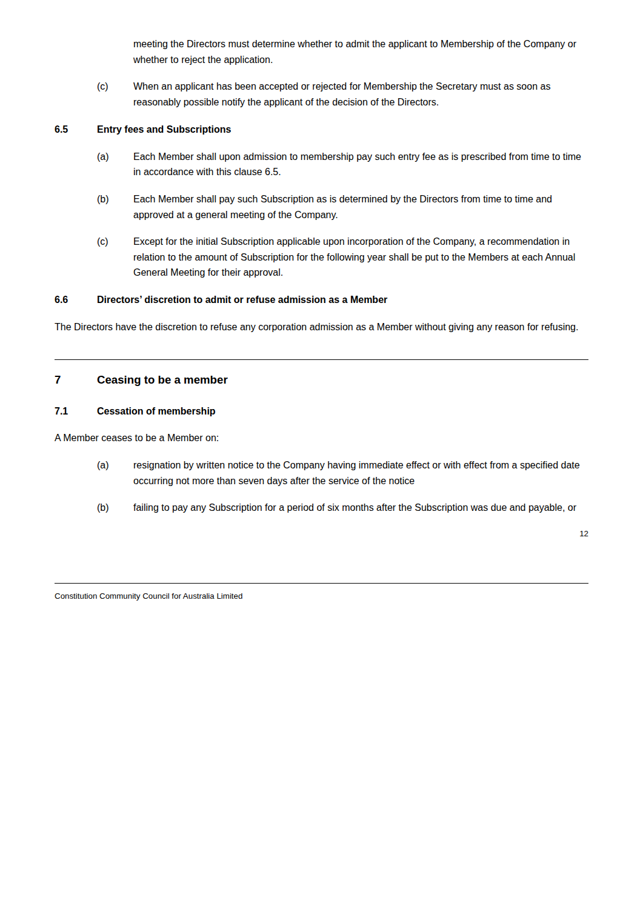meeting the Directors must determine whether to admit the applicant to Membership of the Company or whether to reject the application.
(c)
When an applicant has been accepted or rejected for Membership the Secretary must as soon as reasonably possible notify the applicant of the decision of the Directors.
6.5
Entry fees and Subscriptions
(a)
Each Member shall upon admission to membership pay such entry fee as is prescribed from time to time in accordance with this clause 6.5.
(b)
Each Member shall pay such Subscription as is determined by the Directors from time to time and approved at a general meeting of the Company.
(c)
Except for the initial Subscription applicable upon incorporation of the Company, a recommendation in relation to the amount of Subscription for the following year shall be put to the Members at each Annual General Meeting for their approval.
6.6
Directors’ discretion to admit or refuse admission as a Member
The Directors have the discretion to refuse any corporation admission as a Member without giving any reason for refusing.
7
Ceasing to be a member
7.1
Cessation of membership
A Member ceases to be a Member on:
(a)
resignation by written notice to the Company having immediate effect or with effect from a specified date occurring not more than seven days after the service of the notice
(b)
failing to pay any Subscription for a period of six months after the Subscription was due and payable, or
12
Constitution Community Council for Australia Limited